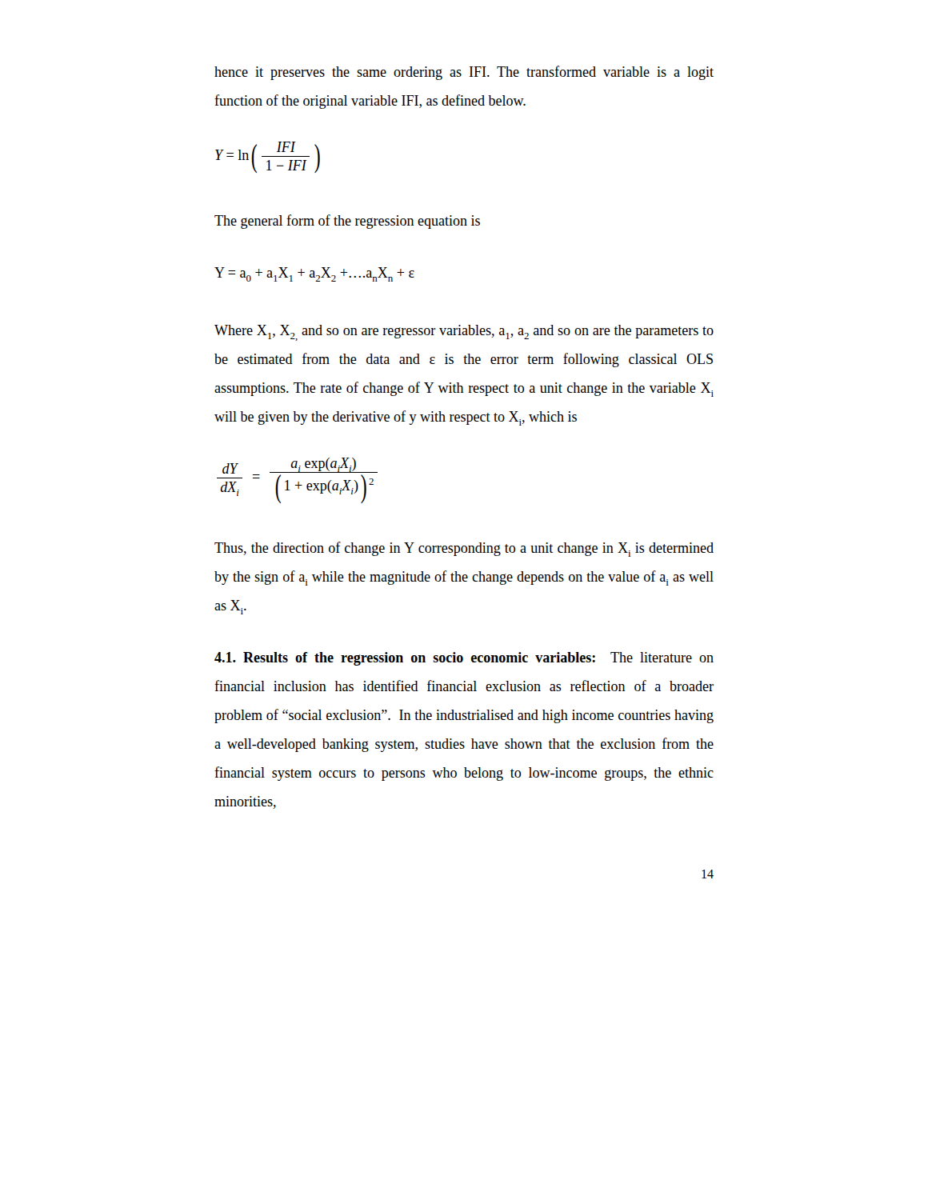hence it preserves the same ordering as IFI. The transformed variable is a logit function of the original variable IFI, as defined below.
Y = ln(IFI 1 − IFI)
The general form of the regression equation is
Y = a0 + a1X1 + a2X2 +….anXn + ε
Where X1, X2, and so on are regressor variables, a1, a2 and so on are the parameters to be estimated from the data and ε is the error term following classical OLS assumptions. The rate of change of Y with respect to a unit change in the variable Xi will be given by the derivative of y with respect to Xi, which is
dY dXi = ai exp(aiXi) (1 + exp(aiXi))2
Thus, the direction of change in Y corresponding to a unit change in Xi is determined by the sign of ai while the magnitude of the change depends on the value of ai as well as Xi.
4.1. Results of the regression on socio economic variables: The literature on financial inclusion has identified financial exclusion as reflection of a broader problem of “social exclusion”. In the industrialised and high income countries having a well-developed banking system, studies have shown that the exclusion from the financial system occurs to persons who belong to low-income groups, the ethnic minorities,
14